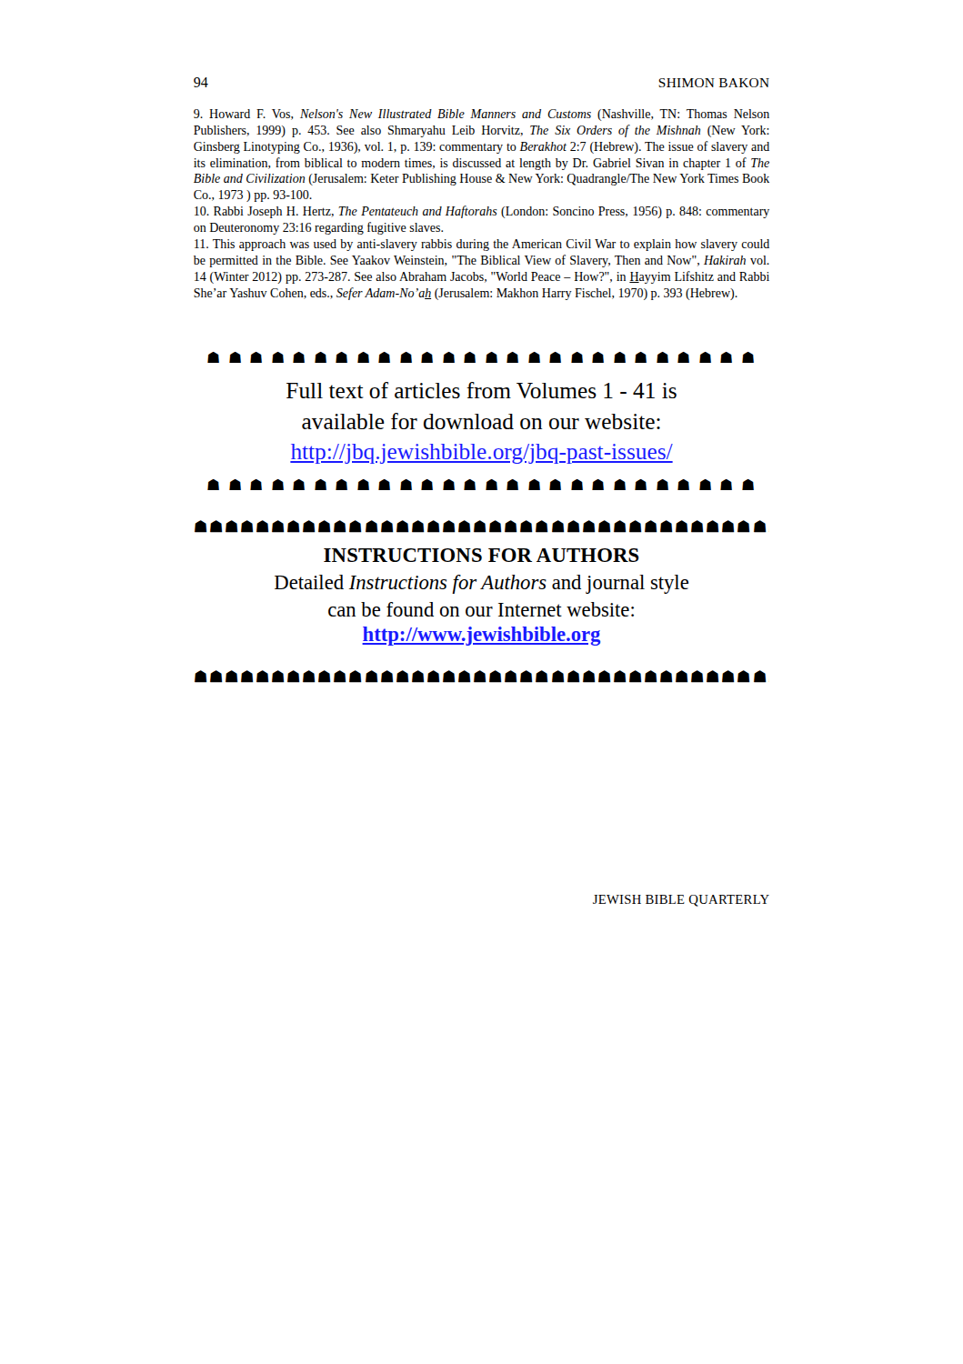94 SHIMON BAKON
9. Howard F. Vos, Nelson's New Illustrated Bible Manners and Customs (Nashville, TN: Thomas Nelson Publishers, 1999) p. 453. See also Shmaryahu Leib Horvitz, The Six Orders of the Mishnah (New York: Ginsberg Linotyping Co., 1936), vol. 1, p. 139: commentary to Berakhot 2:7 (Hebrew). The issue of slavery and its elimination, from biblical to modern times, is discussed at length by Dr. Gabriel Sivan in chapter 1 of The Bible and Civilization (Jerusalem: Keter Publishing House & New York: Quadrangle/The New York Times Book Co., 1973 ) pp. 93-100.
10. Rabbi Joseph H. Hertz, The Pentateuch and Haftorahs (London: Soncino Press, 1956) p. 848: commentary on Deuteronomy 23:16 regarding fugitive slaves.
11. This approach was used by anti-slavery rabbis during the American Civil War to explain how slavery could be permitted in the Bible. See Yaakov Weinstein, "The Biblical View of Slavery, Then and Now", Hakirah vol. 14 (Winter 2012) pp. 273-287. See also Abraham Jacobs, "World Peace – How?", in Hayyim Lifshitz and Rabbi She’ar Yashuv Cohen, eds., Sefer Adam-No’ah (Jerusalem: Makhon Harry Fischel, 1970) p. 393 (Hebrew).
☗ ☗ ☗ ☗ ☗ ☗ ☗ ☗ ☗ ☗ ☗ ☗ ☗ ☗ ☗ ☗ ☗ ☗ ☗ ☗ ☗ ☗ ☗ ☗ ☗ ☗
Full text of articles from Volumes 1 - 41 is
available for download on our website:
http://jbq.jewishbible.org/jbq-past-issues/
☗ ☗ ☗ ☗ ☗ ☗ ☗ ☗ ☗ ☗ ☗ ☗ ☗ ☗ ☗ ☗ ☗ ☗ ☗ ☗ ☗ ☗ ☗ ☗ ☗ ☗
☗☗☗☗☗☗☗☗☗☗☗☗☗☗☗☗☗☗☗☗☗☗☗☗☗☗☗☗☗☗☗☗☗☗☗☗☗☗☗☗
INSTRUCTIONS FOR AUTHORS
Detailed Instructions for Authors and journal style
can be found on our Internet website:
http://www.jewishbible.org
☗☗☗☗☗☗☗☗☗☗☗☗☗☗☗☗☗☗☗☗☗☗☗☗☗☗☗☗☗☗☗☗☗☗☗☗☗☗☗☗
JEWISH BIBLE QUARTERLY